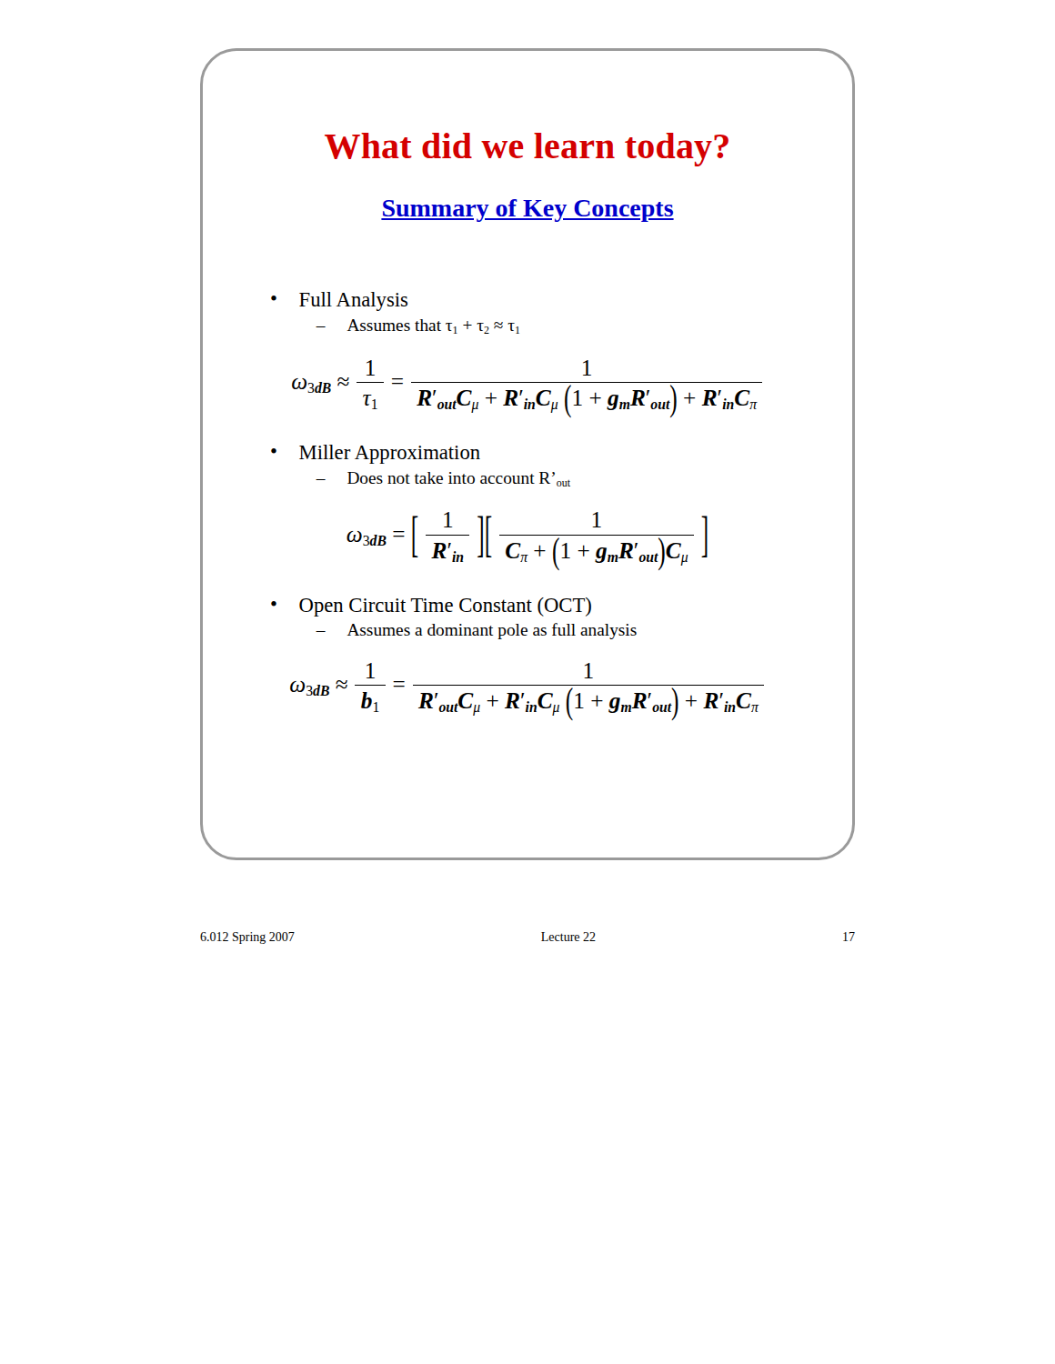What did we learn today?
Summary of Key Concepts
Full Analysis
Assumes that τ1 + τ2 ≈ τ1
ω3dB ≈ 1 τ1 = 1 R′outCμ + R′inCμ (1 + gmR′out) + R′inCπ
Miller Approximation
Does not take into account R’out
ω3dB = [ 1 R′in ][ 1 Cπ + (1 + gmR′out) Cμ ]
Open Circuit Time Constant (OCT)
Assumes a dominant pole as full analysis
ω3dB ≈ 1 b1 = 1 R′outCμ + R′inCμ (1 + gmR′out) + R′inCπ
6.012 Spring 2007 17
Lecture 22